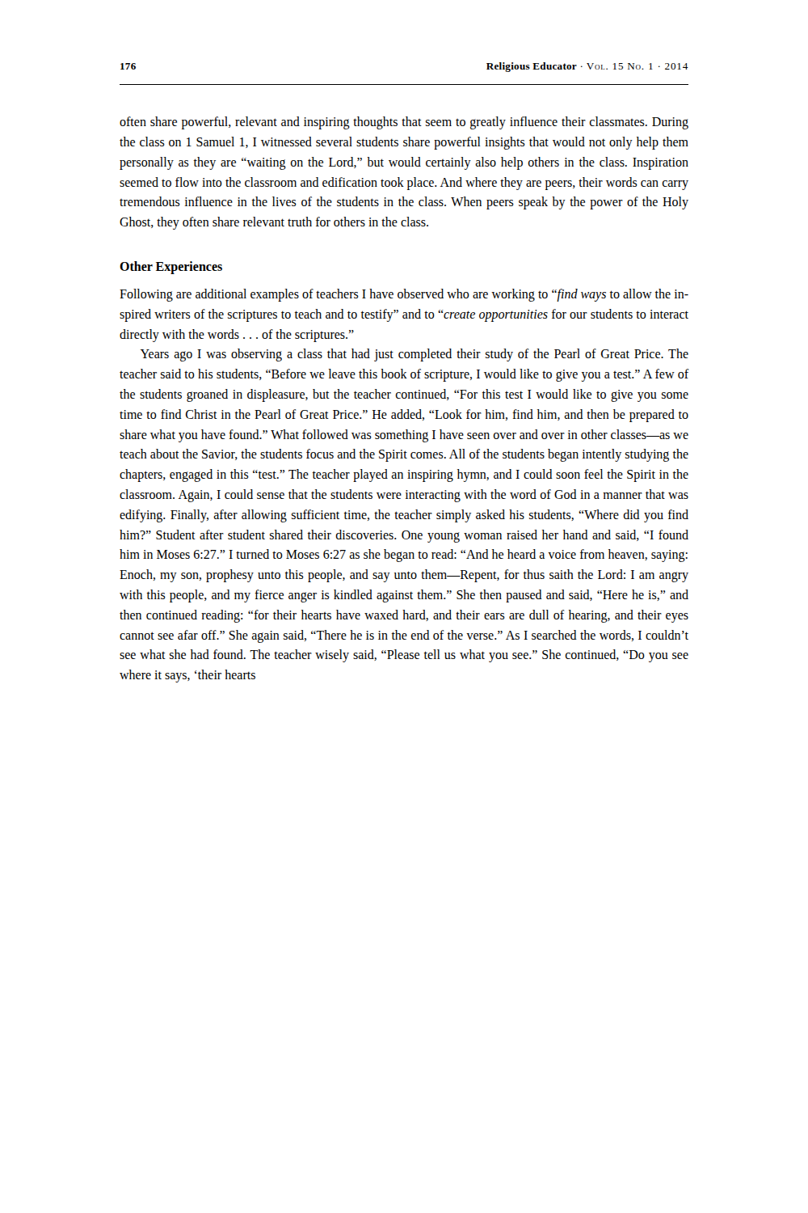176 Religious Educator · Vol. 15 No. 1 · 2014
often share powerful, relevant and inspiring thoughts that seem to greatly influence their classmates. During the class on 1 Samuel 1, I witnessed several students share powerful insights that would not only help them personally as they are “waiting on the Lord,” but would certainly also help others in the class. Inspiration seemed to flow into the classroom and edification took place. And where they are peers, their words can carry tremendous influence in the lives of the students in the class. When peers speak by the power of the Holy Ghost, they often share relevant truth for others in the class.
Other Experiences
Following are additional examples of teachers I have observed who are working to “find ways to allow the inspired writers of the scriptures to teach and to testify” and to “create opportunities for our students to interact directly with the words . . . of the scriptures.”
Years ago I was observing a class that had just completed their study of the Pearl of Great Price. The teacher said to his students, “Before we leave this book of scripture, I would like to give you a test.” A few of the students groaned in displeasure, but the teacher continued, “For this test I would like to give you some time to find Christ in the Pearl of Great Price.” He added, “Look for him, find him, and then be prepared to share what you have found.” What followed was something I have seen over and over in other classes—as we teach about the Savior, the students focus and the Spirit comes. All of the students began intently studying the chapters, engaged in this “test.” The teacher played an inspiring hymn, and I could soon feel the Spirit in the classroom. Again, I could sense that the students were interacting with the word of God in a manner that was edifying. Finally, after allowing sufficient time, the teacher simply asked his students, “Where did you find him?” Student after student shared their discoveries. One young woman raised her hand and said, “I found him in Moses 6:27.” I turned to Moses 6:27 as she began to read: “And he heard a voice from heaven, saying: Enoch, my son, prophesy unto this people, and say unto them—Repent, for thus saith the Lord: I am angry with this people, and my fierce anger is kindled against them.” She then paused and said, “Here he is,” and then continued reading: “for their hearts have waxed hard, and their ears are dull of hearing, and their eyes cannot see afar off.” She again said, “There he is in the end of the verse.” As I searched the words, I couldn’t see what she had found. The teacher wisely said, “Please tell us what you see.” She continued, “Do you see where it says, ‘their hearts